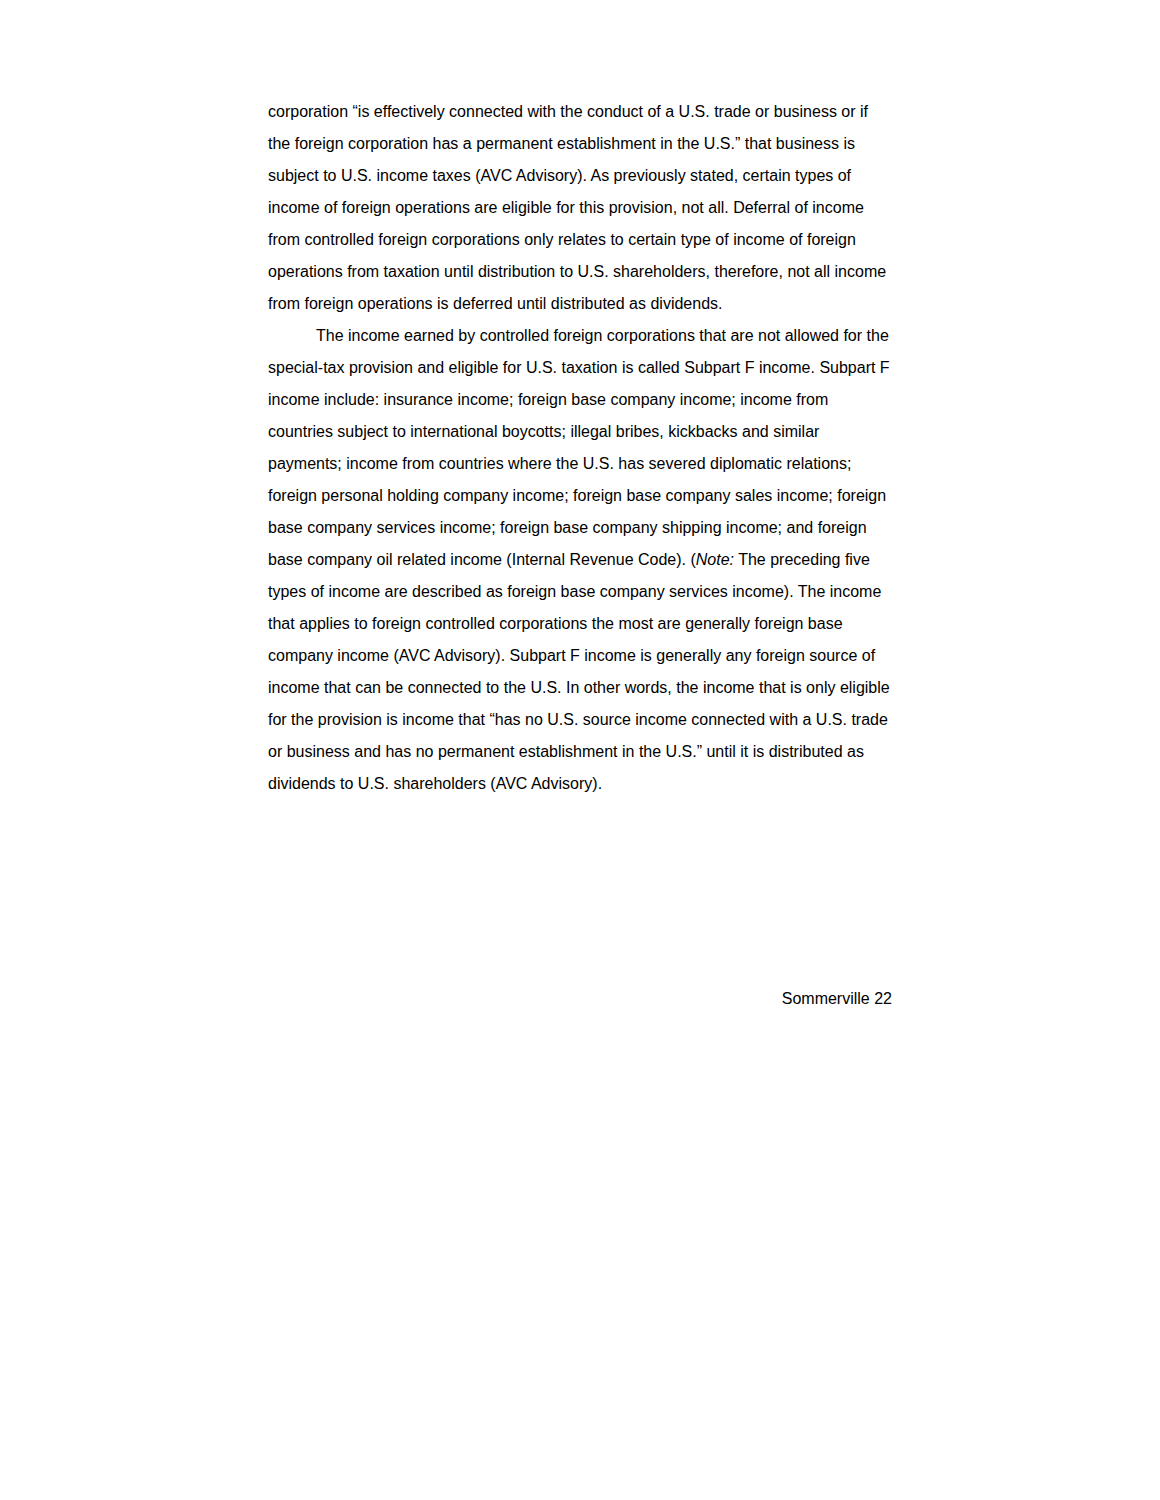corporation “is effectively connected with the conduct of a U.S. trade or business or if the foreign corporation has a permanent establishment in the U.S.” that business is subject to U.S. income taxes (AVC Advisory). As previously stated, certain types of income of foreign operations are eligible for this provision, not all. Deferral of income from controlled foreign corporations only relates to certain type of income of foreign operations from taxation until distribution to U.S. shareholders, therefore, not all income from foreign operations is deferred until distributed as dividends.
The income earned by controlled foreign corporations that are not allowed for the special-tax provision and eligible for U.S. taxation is called Subpart F income. Subpart F income include: insurance income; foreign base company income; income from countries subject to international boycotts; illegal bribes, kickbacks and similar payments; income from countries where the U.S. has severed diplomatic relations; foreign personal holding company income; foreign base company sales income; foreign base company services income; foreign base company shipping income; and foreign base company oil related income (Internal Revenue Code). (Note: The preceding five types of income are described as foreign base company services income). The income that applies to foreign controlled corporations the most are generally foreign base company income (AVC Advisory). Subpart F income is generally any foreign source of income that can be connected to the U.S. In other words, the income that is only eligible for the provision is income that “has no U.S. source income connected with a U.S. trade or business and has no permanent establishment in the U.S.” until it is distributed as dividends to U.S. shareholders (AVC Advisory).
Sommerville 22